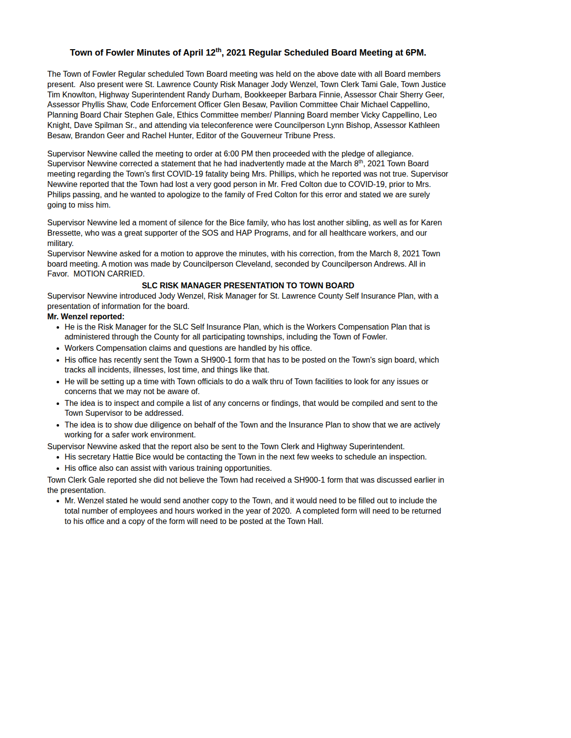Town of Fowler Minutes of April 12th, 2021 Regular Scheduled Board Meeting at 6PM.
The Town of Fowler Regular scheduled Town Board meeting was held on the above date with all Board members present. Also present were St. Lawrence County Risk Manager Jody Wenzel, Town Clerk Tami Gale, Town Justice Tim Knowlton, Highway Superintendent Randy Durham, Bookkeeper Barbara Finnie, Assessor Chair Sherry Geer, Assessor Phyllis Shaw, Code Enforcement Officer Glen Besaw, Pavilion Committee Chair Michael Cappellino, Planning Board Chair Stephen Gale, Ethics Committee member/ Planning Board member Vicky Cappellino, Leo Knight, Dave Spilman Sr., and attending via teleconference were Councilperson Lynn Bishop, Assessor Kathleen Besaw, Brandon Geer and Rachel Hunter, Editor of the Gouverneur Tribune Press.
Supervisor Newvine called the meeting to order at 6:00 PM then proceeded with the pledge of allegiance. Supervisor Newvine corrected a statement that he had inadvertently made at the March 8th, 2021 Town Board meeting regarding the Town's first COVID-19 fatality being Mrs. Phillips, which he reported was not true. Supervisor Newvine reported that the Town had lost a very good person in Mr. Fred Colton due to COVID-19, prior to Mrs. Philips passing, and he wanted to apologize to the family of Fred Colton for this error and stated we are surely going to miss him.
Supervisor Newvine led a moment of silence for the Bice family, who has lost another sibling, as well as for Karen Bressette, who was a great supporter of the SOS and HAP Programs, and for all healthcare workers, and our military.
Supervisor Newvine asked for a motion to approve the minutes, with his correction, from the March 8, 2021 Town board meeting. A motion was made by Councilperson Cleveland, seconded by Councilperson Andrews. All in Favor. MOTION CARRIED.
SLC RISK MANAGER PRESENTATION TO TOWN BOARD
Supervisor Newvine introduced Jody Wenzel, Risk Manager for St. Lawrence County Self Insurance Plan, with a presentation of information for the board.
Mr. Wenzel reported:
He is the Risk Manager for the SLC Self Insurance Plan, which is the Workers Compensation Plan that is administered through the County for all participating townships, including the Town of Fowler.
Workers Compensation claims and questions are handled by his office.
His office has recently sent the Town a SH900-1 form that has to be posted on the Town's sign board, which tracks all incidents, illnesses, lost time, and things like that.
He will be setting up a time with Town officials to do a walk thru of Town facilities to look for any issues or concerns that we may not be aware of.
The idea is to inspect and compile a list of any concerns or findings, that would be compiled and sent to the Town Supervisor to be addressed.
The idea is to show due diligence on behalf of the Town and the Insurance Plan to show that we are actively working for a safer work environment.
Supervisor Newvine asked that the report also be sent to the Town Clerk and Highway Superintendent.
His secretary Hattie Bice would be contacting the Town in the next few weeks to schedule an inspection.
His office also can assist with various training opportunities.
Town Clerk Gale reported she did not believe the Town had received a SH900-1 form that was discussed earlier in the presentation.
Mr. Wenzel stated he would send another copy to the Town, and it would need to be filled out to include the total number of employees and hours worked in the year of 2020. A completed form will need to be returned to his office and a copy of the form will need to be posted at the Town Hall.